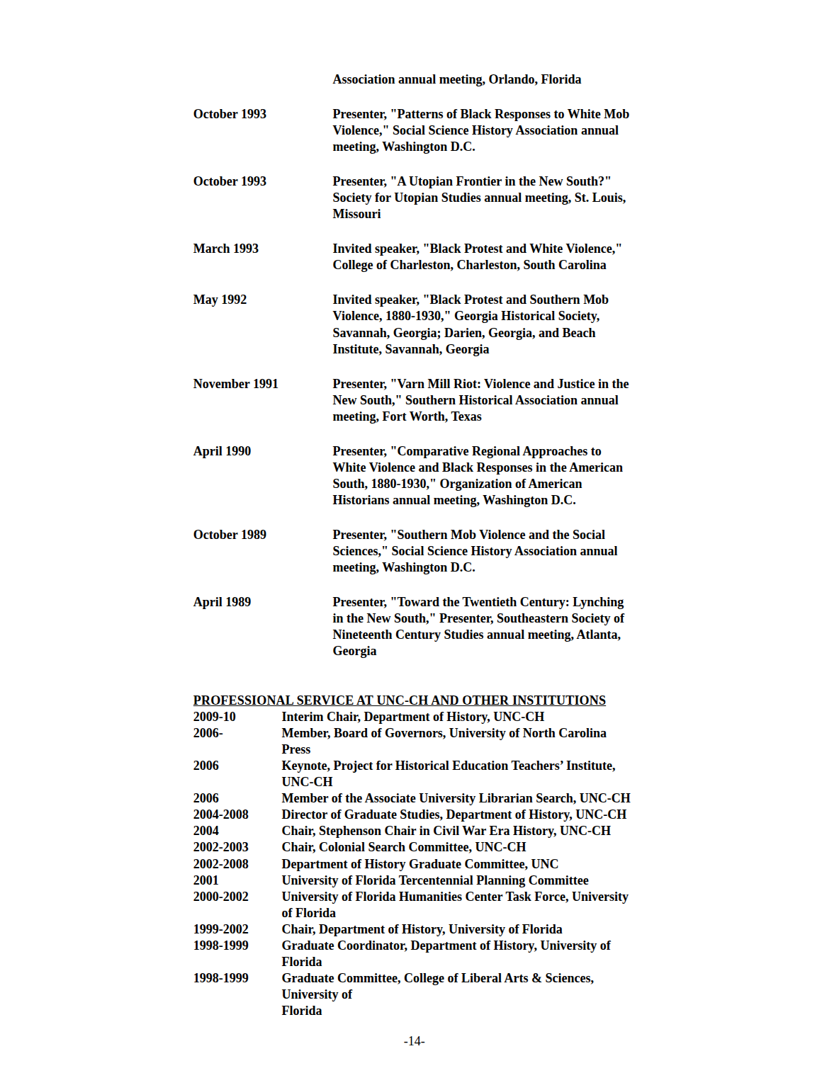Association annual meeting, Orlando, Florida
October 1993
Presenter, "Patterns of Black Responses to White Mob Violence," Social Science History Association annual meeting, Washington D.C.
October 1993
Presenter, "A Utopian Frontier in the New South?" Society for Utopian Studies annual meeting, St. Louis, Missouri
March 1993
Invited speaker, "Black Protest and White Violence," College of Charleston, Charleston, South Carolina
May 1992
Invited speaker, "Black Protest and Southern Mob Violence, 1880-1930," Georgia Historical Society, Savannah, Georgia; Darien, Georgia, and Beach Institute, Savannah, Georgia
November 1991
Presenter, "Varn Mill Riot: Violence and Justice in the New South," Southern Historical Association annual meeting, Fort Worth, Texas
April 1990
Presenter, "Comparative Regional Approaches to White Violence and Black Responses in the American South, 1880-1930," Organization of American Historians annual meeting, Washington D.C.
October 1989
Presenter, "Southern Mob Violence and the Social Sciences," Social Science History Association annual meeting, Washington D.C.
April 1989
Presenter, "Toward the Twentieth Century: Lynching in the New South," Presenter, Southeastern Society of Nineteenth Century Studies annual meeting, Atlanta, Georgia
PROFESSIONAL SERVICE AT UNC-CH AND OTHER INSTITUTIONS
| 2009-10 | Interim Chair, Department of History, UNC-CH |
| 2006- | Member, Board of Governors, University of North Carolina Press |
| 2006 | Keynote, Project for Historical Education Teachers’ Institute, UNC-CH |
| 2006 | Member of the Associate University Librarian Search, UNC-CH |
| 2004-2008 | Director of Graduate Studies, Department of History, UNC-CH |
| 2004 | Chair, Stephenson Chair in Civil War Era History, UNC-CH |
| 2002-2003 | Chair, Colonial Search Committee, UNC-CH |
| 2002-2008 | Department of History Graduate Committee, UNC |
| 2001 | University of Florida Tercentennial Planning Committee |
| 2000-2002 | University of Florida Humanities Center Task Force, University of Florida |
| 1999-2002 | Chair, Department of History, University of Florida |
| 1998-1999 | Graduate Coordinator, Department of History, University of Florida |
| 1998-1999 | Graduate Committee, College of Liberal Arts & Sciences, University of Florida |
-14-